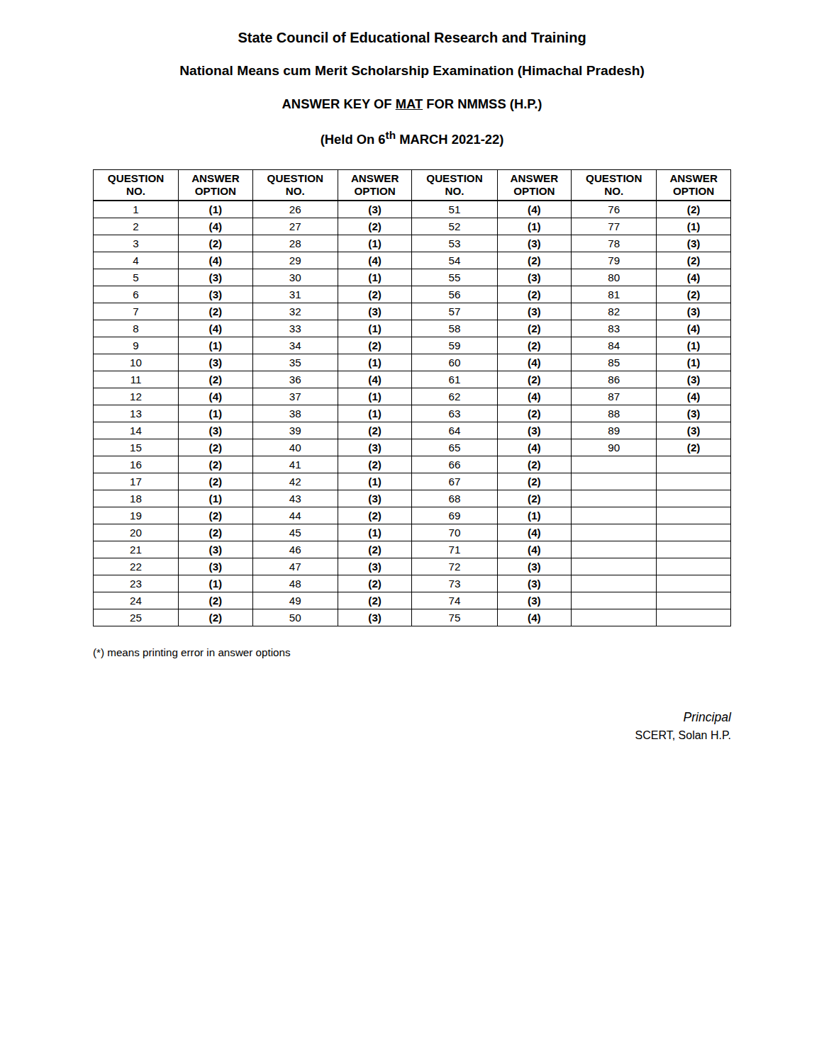State Council of Educational Research and Training
National Means cum Merit Scholarship Examination (Himachal Pradesh)
ANSWER KEY OF MAT FOR NMMSS (H.P.)
(Held On 6th MARCH 2021-22)
Answer key of MAT for NMMSS (H.P.) held on 6th March 2021-22
| QUESTION NO. | ANSWER OPTION | QUESTION NO. | ANSWER OPTION | QUESTION NO. | ANSWER OPTION | QUESTION NO. | ANSWER OPTION |
| --- | --- | --- | --- | --- | --- | --- | --- |
| 1 | (1) | 26 | (3) | 51 | (4) | 76 | (2) |
| 2 | (4) | 27 | (2) | 52 | (1) | 77 | (1) |
| 3 | (2) | 28 | (1) | 53 | (3) | 78 | (3) |
| 4 | (4) | 29 | (4) | 54 | (2) | 79 | (2) |
| 5 | (3) | 30 | (1) | 55 | (3) | 80 | (4) |
| 6 | (3) | 31 | (2) | 56 | (2) | 81 | (2) |
| 7 | (2) | 32 | (3) | 57 | (3) | 82 | (3) |
| 8 | (4) | 33 | (1) | 58 | (2) | 83 | (4) |
| 9 | (1) | 34 | (2) | 59 | (2) | 84 | (1) |
| 10 | (3) | 35 | (1) | 60 | (4) | 85 | (1) |
| 11 | (2) | 36 | (4) | 61 | (2) | 86 | (3) |
| 12 | (4) | 37 | (1) | 62 | (4) | 87 | (4) |
| 13 | (1) | 38 | (1) | 63 | (2) | 88 | (3) |
| 14 | (3) | 39 | (2) | 64 | (3) | 89 | (3) |
| 15 | (2) | 40 | (3) | 65 | (4) | 90 | (2) |
| 16 | (2) | 41 | (2) | 66 | (2) | | |
| 17 | (2) | 42 | (1) | 67 | (2) | | |
| 18 | (1) | 43 | (3) | 68 | (2) | | |
| 19 | (2) | 44 | (2) | 69 | (1) | | |
| 20 | (2) | 45 | (1) | 70 | (4) | | |
| 21 | (3) | 46 | (2) | 71 | (4) | | |
| 22 | (3) | 47 | (3) | 72 | (3) | | |
| 23 | (1) | 48 | (2) | 73 | (3) | | |
| 24 | (2) | 49 | (2) | 74 | (3) | | |
| 25 | (2) | 50 | (3) | 75 | (4) | | |
(*) means printing error in answer options
Principal
SCERT, Solan H.P.